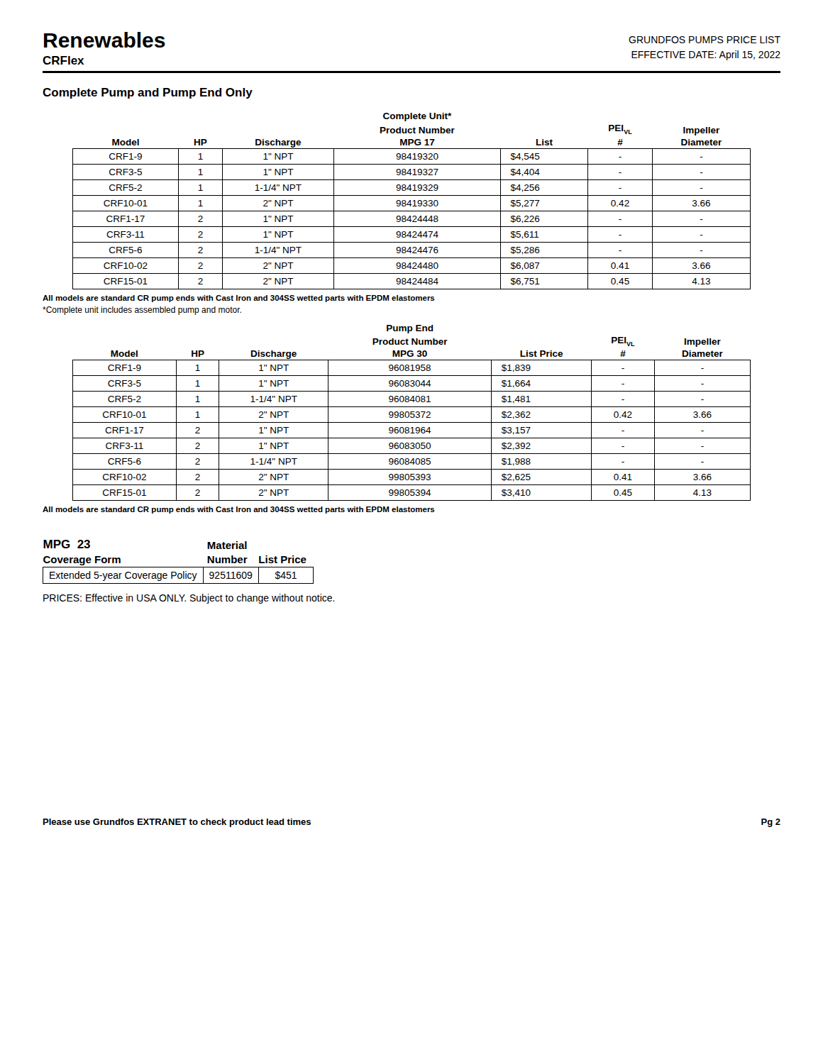Renewables
CRFlex
GRUNDFOS PUMPS PRICE LIST
EFFECTIVE DATE: April 15, 2022
Complete Pump and Pump End Only
| | | | Complete Unit* | | | |
| --- | --- | --- | --- | --- | --- | --- |
| | | | Product Number | | PEI VL | Impeller |
| Model | HP | Discharge | MPG 17 | List | # | Diameter |
| CRF1-9 | 1 | 1" NPT | 98419320 | $4,545 | - | - |
| CRF3-5 | 1 | 1" NPT | 98419327 | $4,404 | - | - |
| CRF5-2 | 1 | 1-1/4" NPT | 98419329 | $4,256 | - | - |
| CRF10-01 | 1 | 2" NPT | 98419330 | $5,277 | 0.42 | 3.66 |
| CRF1-17 | 2 | 1" NPT | 98424448 | $6,226 | - | - |
| CRF3-11 | 2 | 1" NPT | 98424474 | $5,611 | - | - |
| CRF5-6 | 2 | 1-1/4" NPT | 98424476 | $5,286 | - | - |
| CRF10-02 | 2 | 2" NPT | 98424480 | $6,087 | 0.41 | 3.66 |
| CRF15-01 | 2 | 2" NPT | 98424484 | $6,751 | 0.45 | 4.13 |
All models are standard CR pump ends with Cast Iron and 304SS wetted parts with EPDM elastomers
*Complete unit includes assembled pump and motor.
| | | | Pump End | | | |
| --- | --- | --- | --- | --- | --- | --- |
| | | | Product Number | | PEI VL | Impeller |
| Model | HP | Discharge | MPG 30 | List Price | # | Diameter |
| CRF1-9 | 1 | 1" NPT | 96081958 | $1,839 | - | - |
| CRF3-5 | 1 | 1" NPT | 96083044 | $1,664 | - | - |
| CRF5-2 | 1 | 1-1/4" NPT | 96084081 | $1,481 | - | - |
| CRF10-01 | 1 | 2" NPT | 99805372 | $2,362 | 0.42 | 3.66 |
| CRF1-17 | 2 | 1" NPT | 96081964 | $3,157 | - | - |
| CRF3-11 | 2 | 1" NPT | 96083050 | $2,392 | - | - |
| CRF5-6 | 2 | 1-1/4" NPT | 96084085 | $1,988 | - | - |
| CRF10-02 | 2 | 2" NPT | 99805393 | $2,625 | 0.41 | 3.66 |
| CRF15-01 | 2 | 2" NPT | 99805394 | $3,410 | 0.45 | 4.13 |
All models are standard CR pump ends with Cast Iron and 304SS wetted parts with EPDM elastomers
| MPG 23 | Material | |
| --- | --- | --- |
| Coverage Form | Number | List Price |
| Extended 5-year Coverage Policy | 92511609 | $451 |
PRICES: Effective in USA ONLY. Subject to change without notice.
Please use Grundfos EXTRANET to check product lead times
Pg 2